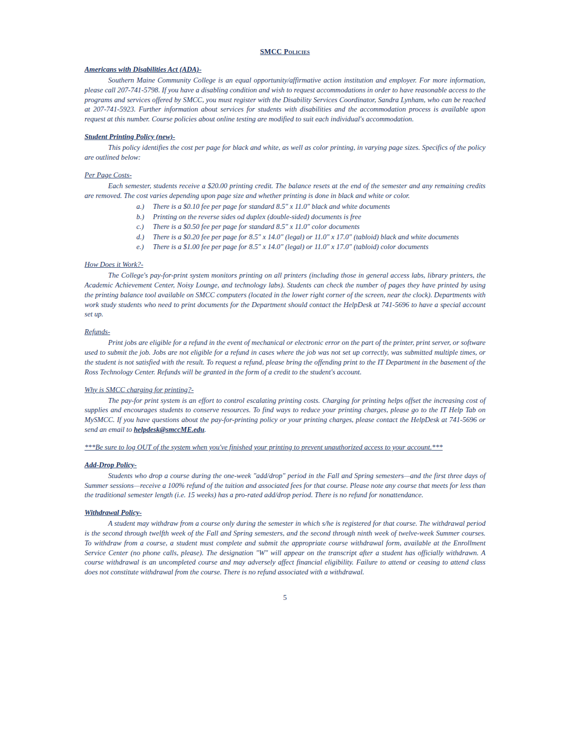SMCC Policies
Americans with Disabilities Act (ADA)-
Southern Maine Community College is an equal opportunity/affirmative action institution and employer. For more information, please call 207-741-5798. If you have a disabling condition and wish to request accommodations in order to have reasonable access to the programs and services offered by SMCC, you must register with the Disability Services Coordinator, Sandra Lynham, who can be reached at 207-741-5923. Further information about services for students with disabilities and the accommodation process is available upon request at this number. Course policies about online testing are modified to suit each individual's accommodation.
Student Printing Policy (new)-
This policy identifies the cost per page for black and white, as well as color printing, in varying page sizes. Specifics of the policy are outlined below:
Per Page Costs-
Each semester, students receive a $20.00 printing credit. The balance resets at the end of the semester and any remaining credits are removed. The cost varies depending upon page size and whether printing is done in black and white or color.
a.) There is a $0.10 fee per page for standard 8.5" x 11.0" black and white documents
b.) Printing on the reverse sides od duplex (double-sided) documents is free
c.) There is a $0.50 fee per page for standard 8.5" x 11.0" color documents
d.) There is a $0.20 fee per page for 8.5" x 14.0" (legal) or 11.0" x 17.0" (tabloid) black and white documents
e.) There is a $1.00 fee per page for 8.5" x 14.0" (legal) or 11.0" x 17.0" (tabloid) color documents
How Does it Work?-
The College's pay-for-print system monitors printing on all printers (including those in general access labs, library printers, the Academic Achievement Center, Noisy Lounge, and technology labs). Students can check the number of pages they have printed by using the printing balance tool available on SMCC computers (located in the lower right corner of the screen, near the clock). Departments with work study students who need to print documents for the Department should contact the HelpDesk at 741-5696 to have a special account set up.
Refunds-
Print jobs are eligible for a refund in the event of mechanical or electronic error on the part of the printer, print server, or software used to submit the job. Jobs are not eligible for a refund in cases where the job was not set up correctly, was submitted multiple times, or the student is not satisfied with the result. To request a refund, please bring the offending print to the IT Department in the basement of the Ross Technology Center. Refunds will be granted in the form of a credit to the student's account.
Why is SMCC charging for printing?-
The pay-for print system is an effort to control escalating printing costs. Charging for printing helps offset the increasing cost of supplies and encourages students to conserve resources. To find ways to reduce your printing charges, please go to the IT Help Tab on MySMCC. If you have questions about the pay-for-printing policy or your printing charges, please contact the HelpDesk at 741-5696 or send an email to helpdesk@smccME.edu.
***Be sure to log OUT of the system when you've finished your printing to prevent unauthorized access to your account.***
Add-Drop Policy-
Students who drop a course during the one-week "add/drop" period in the Fall and Spring semesters—and the first three days of Summer sessions—receive a 100% refund of the tuition and associated fees for that course. Please note any course that meets for less than the traditional semester length (i.e. 15 weeks) has a pro-rated add/drop period. There is no refund for nonattendance.
Withdrawal Policy-
A student may withdraw from a course only during the semester in which s/he is registered for that course. The withdrawal period is the second through twelfth week of the Fall and Spring semesters, and the second through ninth week of twelve-week Summer courses. To withdraw from a course, a student must complete and submit the appropriate course withdrawal form, available at the Enrollment Service Center (no phone calls, please). The designation "W" will appear on the transcript after a student has officially withdrawn. A course withdrawal is an uncompleted course and may adversely affect financial eligibility. Failure to attend or ceasing to attend class does not constitute withdrawal from the course. There is no refund associated with a withdrawal.
5